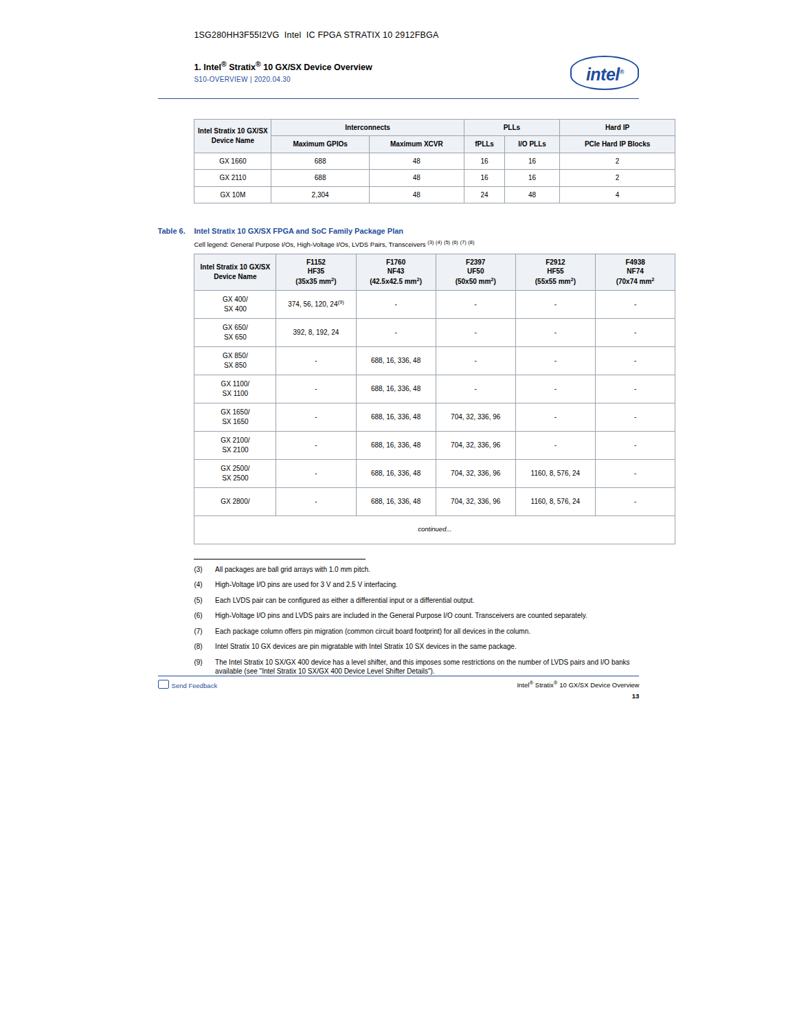1SG280HH3F55I2VG Intel IC FPGA STRATIX 10 2912FBGA
intel®
1. Intel® Stratix® 10 GX/SX Device Overview
S10-OVERVIEW | 2020.04.30
| Intel Stratix 10 GX/SX Device Name | Interconnects | PLLs | Hard IP |
| --- | --- | --- | --- |
| Maximum GPIOs | Maximum XCVR | fPLLs | I/O PLLs | PCIe Hard IP Blocks |
| GX 1660 | 688 | 48 | 16 | 16 | 2 |
| GX 2110 | 688 | 48 | 16 | 16 | 2 |
| GX 10M | 2,304 | 48 | 24 | 48 | 4 |
Table 6. Intel Stratix 10 GX/SX FPGA and SoC Family Package Plan
Cell legend: General Purpose I/Os, High-Voltage I/Os, LVDS Pairs, Transceivers (3) (4) (5) (6) (7) (8)
| Intel Stratix 10 GX/SX Device Name | F1152 HF35 (35x35 mm 2 ) | F1760 NF43 (42.5x42.5 mm 2 ) | F2397 UF50 (50x50 mm 2 ) | F2912 HF55 (55x55 mm 2 ) | F4938 NF74 (70x74 mm 2 |
| --- | --- | --- | --- | --- | --- |
| GX 400/ SX 400 | 374, 56, 120, 24 (9) | - | - | - | - |
| GX 650/ SX 650 | 392, 8, 192, 24 | - | - | - | - |
| GX 850/ SX 850 | - | 688, 16, 336, 48 | - | - | - |
| GX 1100/ SX 1100 | - | 688, 16, 336, 48 | - | - | - |
| GX 1650/ SX 1650 | - | 688, 16, 336, 48 | 704, 32, 336, 96 | - | - |
| GX 2100/ SX 2100 | - | 688, 16, 336, 48 | 704, 32, 336, 96 | - | - |
| GX 2500/ SX 2500 | - | 688, 16, 336, 48 | 704, 32, 336, 96 | 1160, 8, 576, 24 | - |
| GX 2800/ | - | 688, 16, 336, 48 | 704, 32, 336, 96 | 1160, 8, 576, 24 | - |
| continued... |
(3)
All packages are ball grid arrays with 1.0 mm pitch.
(4)
High-Voltage I/O pins are used for 3 V and 2.5 V interfacing.
(5)
Each LVDS pair can be configured as either a differential input or a differential output.
(6)
High-Voltage I/O pins and LVDS pairs are included in the General Purpose I/O count. Transceivers are counted separately.
(7)
Each package column offers pin migration (common circuit board footprint) for all devices in the column.
(8)
Intel Stratix 10 GX devices are pin migratable with Intel Stratix 10 SX devices in the same package.
(9)
The Intel Stratix 10 SX/GX 400 device has a level shifter, and this imposes some restrictions on the number of LVDS pairs and I/O banks available (see "Intel Stratix 10 SX/GX 400 Device Level Shifter Details").
Send Feedback
Intel® Stratix® 10 GX/SX Device Overview
13